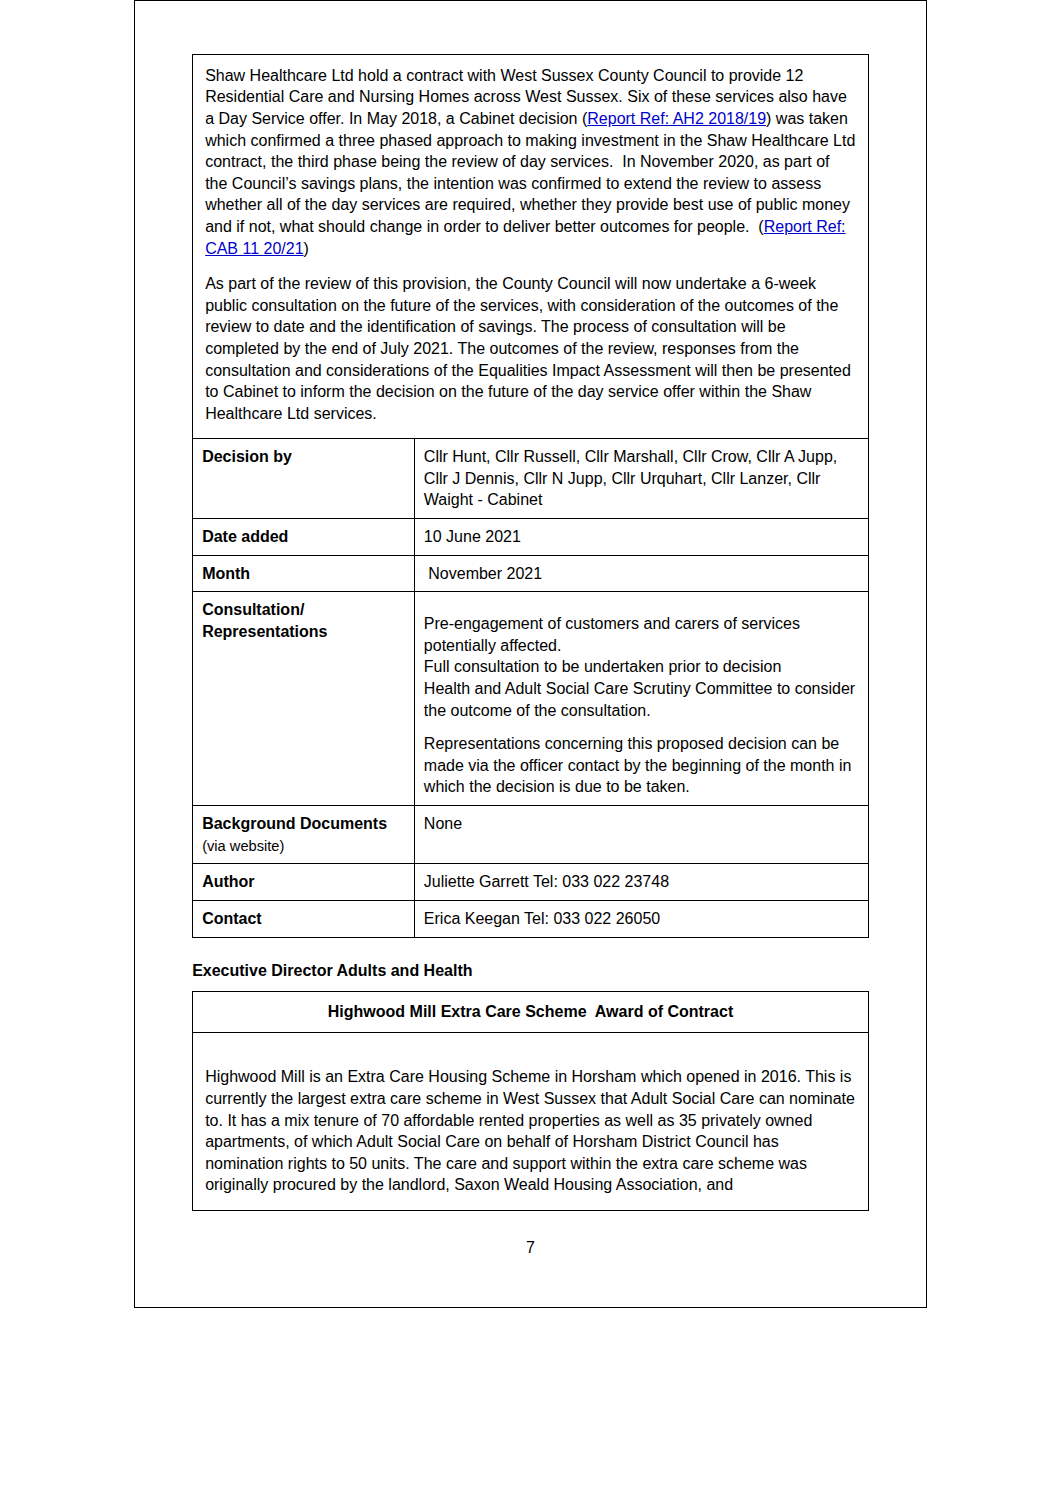Shaw Healthcare Ltd hold a contract with West Sussex County Council to provide 12 Residential Care and Nursing Homes across West Sussex. Six of these services also have a Day Service offer. In May 2018, a Cabinet decision (Report Ref: AH2 2018/19) was taken which confirmed a three phased approach to making investment in the Shaw Healthcare Ltd contract, the third phase being the review of day services. In November 2020, as part of the Council’s savings plans, the intention was confirmed to extend the review to assess whether all of the day services are required, whether they provide best use of public money and if not, what should change in order to deliver better outcomes for people. (Report Ref: CAB 11 20/21)
As part of the review of this provision, the County Council will now undertake a 6-week public consultation on the future of the services, with consideration of the outcomes of the review to date and the identification of savings. The process of consultation will be completed by the end of July 2021. The outcomes of the review, responses from the consultation and considerations of the Equalities Impact Assessment will then be presented to Cabinet to inform the decision on the future of the day service offer within the Shaw Healthcare Ltd services.
| Decision by | Cllr Hunt, Cllr Russell, Cllr Marshall, Cllr Crow, Cllr A Jupp, Cllr J Dennis, Cllr N Jupp, Cllr Urquhart, Cllr Lanzer, Cllr Waight - Cabinet |
| Date added | 10 June 2021 |
| Month | November 2021 |
| Consultation/ Representations | Pre-engagement of customers and carers of services potentially affected. Full consultation to be undertaken prior to decision Health and Adult Social Care Scrutiny Committee to consider the outcome of the consultation. Representations concerning this proposed decision can be made via the officer contact by the beginning of the month in which the decision is due to be taken. |
| Background Documents (via website) | None |
| Author | Juliette Garrett Tel: 033 022 23748 |
| Contact | Erica Keegan Tel: 033 022 26050 |
Executive Director Adults and Health
Highwood Mill Extra Care Scheme Award of Contract
Highwood Mill is an Extra Care Housing Scheme in Horsham which opened in 2016. This is currently the largest extra care scheme in West Sussex that Adult Social Care can nominate to. It has a mix tenure of 70 affordable rented properties as well as 35 privately owned apartments, of which Adult Social Care on behalf of Horsham District Council has nomination rights to 50 units. The care and support within the extra care scheme was originally procured by the landlord, Saxon Weald Housing Association, and
7